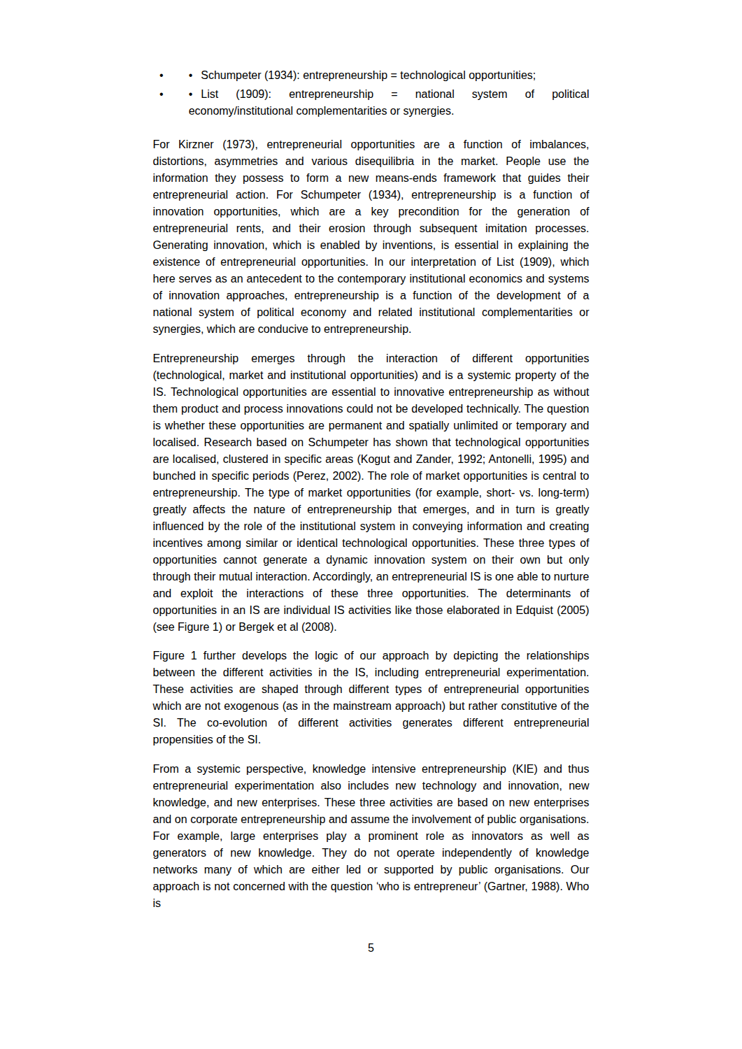•Schumpeter (1934): entrepreneurship = technological opportunities;
•List (1909): entrepreneurship = national system of political economy/institutional complementarities or synergies.
For Kirzner (1973), entrepreneurial opportunities are a function of imbalances, distortions, asymmetries and various disequilibria in the market. People use the information they possess to form a new means-ends framework that guides their entrepreneurial action. For Schumpeter (1934), entrepreneurship is a function of innovation opportunities, which are a key precondition for the generation of entrepreneurial rents, and their erosion through subsequent imitation processes. Generating innovation, which is enabled by inventions, is essential in explaining the existence of entrepreneurial opportunities. In our interpretation of List (1909), which here serves as an antecedent to the contemporary institutional economics and systems of innovation approaches, entrepreneurship is a function of the development of a national system of political economy and related institutional complementarities or synergies, which are conducive to entrepreneurship.
Entrepreneurship emerges through the interaction of different opportunities (technological, market and institutional opportunities) and is a systemic property of the IS. Technological opportunities are essential to innovative entrepreneurship as without them product and process innovations could not be developed technically. The question is whether these opportunities are permanent and spatially unlimited or temporary and localised. Research based on Schumpeter has shown that technological opportunities are localised, clustered in specific areas (Kogut and Zander, 1992; Antonelli, 1995) and bunched in specific periods (Perez, 2002). The role of market opportunities is central to entrepreneurship. The type of market opportunities (for example, short- vs. long-term) greatly affects the nature of entrepreneurship that emerges, and in turn is greatly influenced by the role of the institutional system in conveying information and creating incentives among similar or identical technological opportunities. These three types of opportunities cannot generate a dynamic innovation system on their own but only through their mutual interaction. Accordingly, an entrepreneurial IS is one able to nurture and exploit the interactions of these three opportunities. The determinants of opportunities in an IS are individual IS activities like those elaborated in Edquist (2005) (see Figure 1) or Bergek et al (2008).
Figure 1 further develops the logic of our approach by depicting the relationships between the different activities in the IS, including entrepreneurial experimentation. These activities are shaped through different types of entrepreneurial opportunities which are not exogenous (as in the mainstream approach) but rather constitutive of the SI. The co-evolution of different activities generates different entrepreneurial propensities of the SI.
From a systemic perspective, knowledge intensive entrepreneurship (KIE) and thus entrepreneurial experimentation also includes new technology and innovation, new knowledge, and new enterprises. These three activities are based on new enterprises and on corporate entrepreneurship and assume the involvement of public organisations. For example, large enterprises play a prominent role as innovators as well as generators of new knowledge. They do not operate independently of knowledge networks many of which are either led or supported by public organisations. Our approach is not concerned with the question ‘who is entrepreneur’ (Gartner, 1988). Who is
5